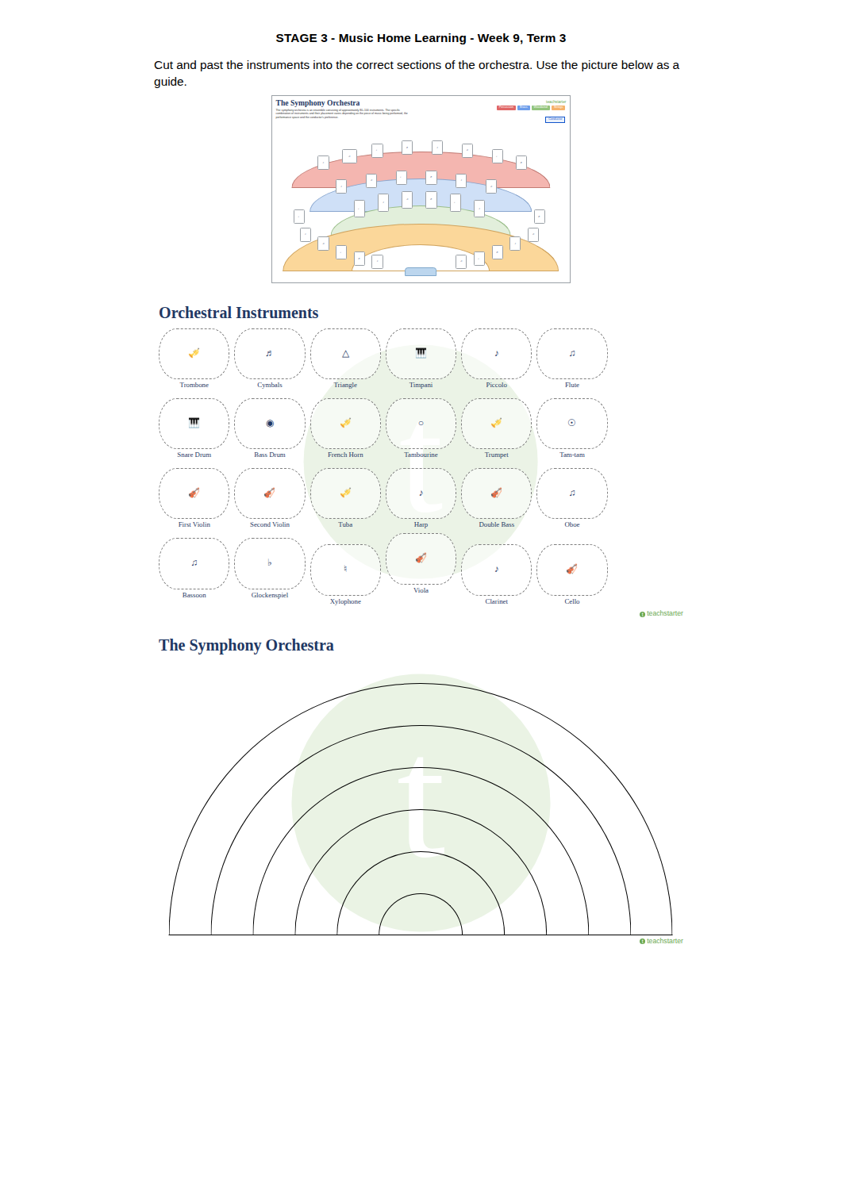STAGE 3 - Music Home Learning - Week 9, Term 3
Cut and past the instruments into the correct sections of the orchestra. Use the picture below as a guide.
The Symphony Orchestra
teachstarter
Percussion Brass Woodwind Strings
Conductor
The symphony orchestra is an ensemble consisting of approximately 80–100 instruments. The specific combination of instruments and their placement varies depending on the piece of music being performed, the performance space and the conductor's preference.
♪
♫
♩
♬
♪
♫
♩
♬
♪
♫
♩
♬
♪
♫
♩
♪
♫
♬
♩
♪
♪
♫
♩
♬
♪
♫
♩
♬
♪
♫
♩
♬
Orchestral Instruments
🎺
Trombone
♬
Cymbals
△
Triangle
🎹
Timpani
♪
Piccolo
♫
Flute
🎹
Snare Drum
◉
Bass Drum
🎺
French Horn
○
Tambourine
🎺
Trumpet
☉
Tam-tam
🎻
First Violin
🎻
Second Violin
🎺
Tuba
♪
Harp
🎻
Double Bass
♫
Oboe
♫
Bassoon
♭
Glockenspiel
♮
Xylophone
🎻
Viola
♪
Clarinet
🎻
Cello
tteachstarter
The Symphony Orchestra
tteachstarter